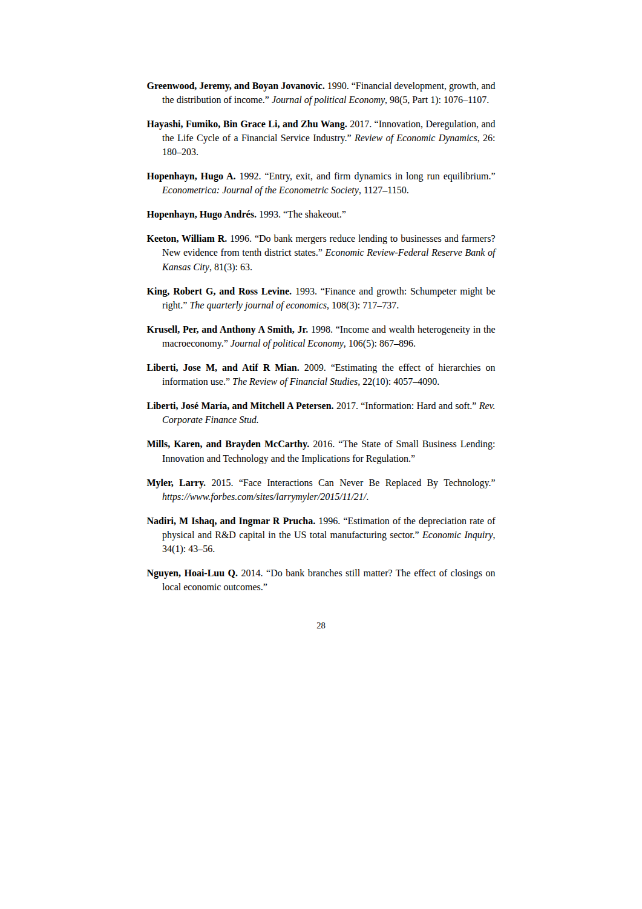Greenwood, Jeremy, and Boyan Jovanovic. 1990. “Financial development, growth, and the distribution of income.” Journal of political Economy, 98(5, Part 1): 1076–1107.
Hayashi, Fumiko, Bin Grace Li, and Zhu Wang. 2017. “Innovation, Deregulation, and the Life Cycle of a Financial Service Industry.” Review of Economic Dynamics, 26: 180–203.
Hopenhayn, Hugo A. 1992. “Entry, exit, and firm dynamics in long run equilibrium.” Econometrica: Journal of the Econometric Society, 1127–1150.
Hopenhayn, Hugo Andrés. 1993. “The shakeout.”
Keeton, William R. 1996. “Do bank mergers reduce lending to businesses and farmers? New evidence from tenth district states.” Economic Review-Federal Reserve Bank of Kansas City, 81(3): 63.
King, Robert G, and Ross Levine. 1993. “Finance and growth: Schumpeter might be right.” The quarterly journal of economics, 108(3): 717–737.
Krusell, Per, and Anthony A Smith, Jr. 1998. “Income and wealth heterogeneity in the macroeconomy.” Journal of political Economy, 106(5): 867–896.
Liberti, Jose M, and Atif R Mian. 2009. “Estimating the effect of hierarchies on information use.” The Review of Financial Studies, 22(10): 4057–4090.
Liberti, José María, and Mitchell A Petersen. 2017. “Information: Hard and soft.” Rev. Corporate Finance Stud.
Mills, Karen, and Brayden McCarthy. 2016. “The State of Small Business Lending: Innovation and Technology and the Implications for Regulation.”
Myler, Larry. 2015. “Face Interactions Can Never Be Replaced By Technology.” https://www.forbes.com/sites/larrymyler/2015/11/21/.
Nadiri, M Ishaq, and Ingmar R Prucha. 1996. “Estimation of the depreciation rate of physical and R&D capital in the US total manufacturing sector.” Economic Inquiry, 34(1): 43–56.
Nguyen, Hoai-Luu Q. 2014. “Do bank branches still matter? The effect of closings on local economic outcomes.”
28